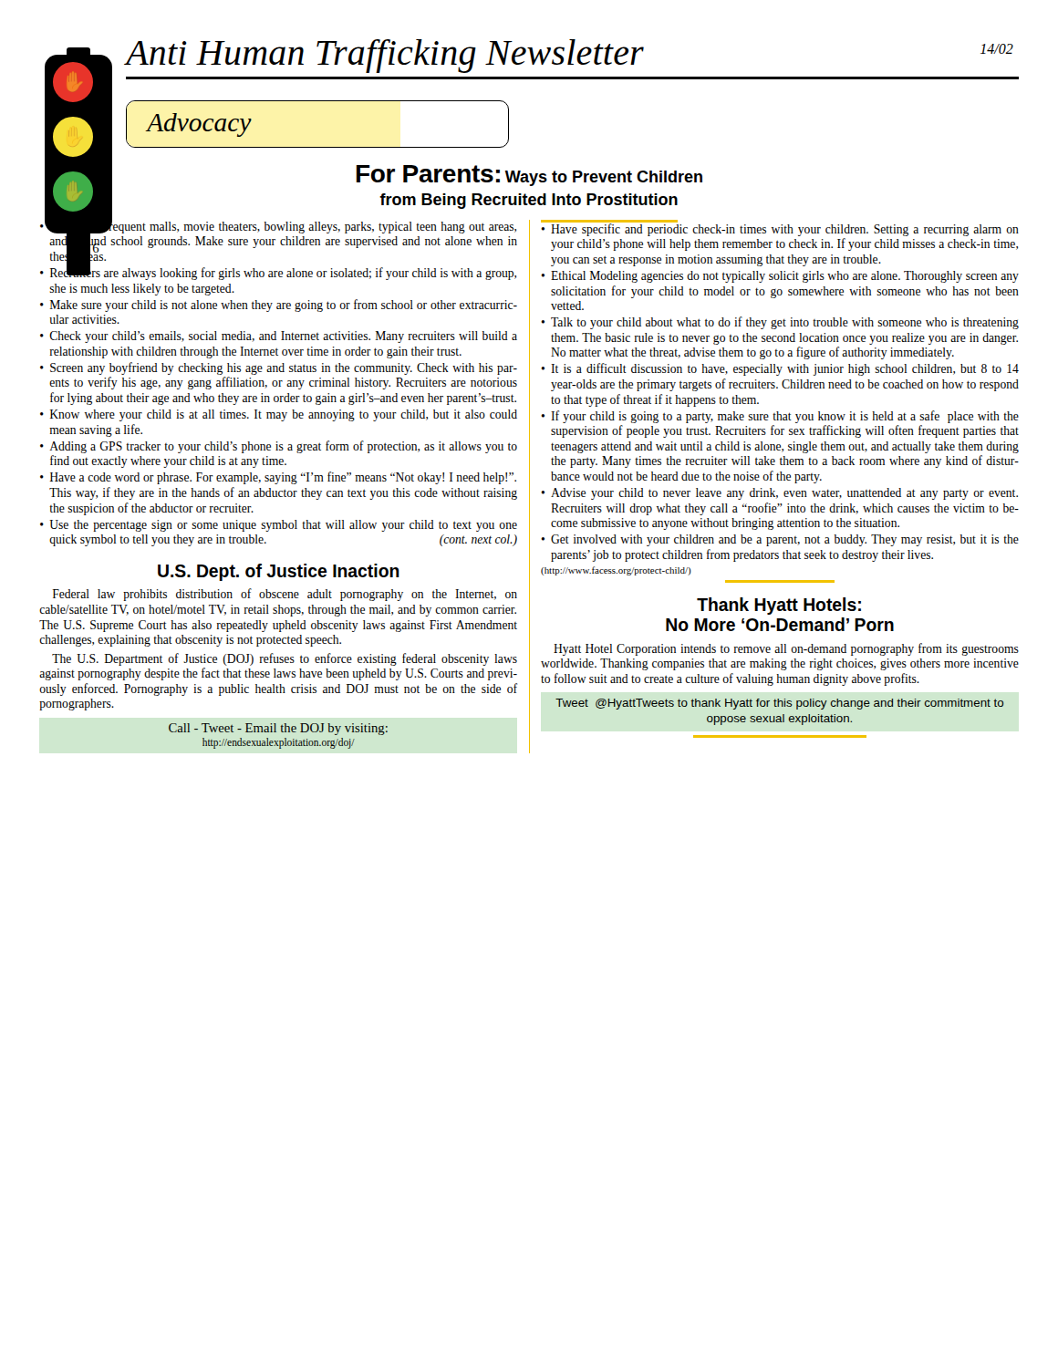✋
✋
✋
6
Anti Human Trafficking Newsletter
14/02
Advocacy
For Parents: Ways to Prevent Children from Being Recruited Into Prostitution
Recruiters frequent malls, movie theaters, bowling alleys, parks, typical teen hang out areas, and around school grounds. Make sure your children are supervised and not alone when in these areas.
Recruiters are always looking for girls who are alone or isolated; if your child is with a group, she is much less likely to be targeted.
Make sure your child is not alone when they are going to or from school or other extracurricular activities.
Check your child’s emails, social media, and Internet activities. Many recruiters will build a relationship with children through the Internet over time in order to gain their trust.
Screen any boyfriend by checking his age and status in the community. Check with his parents to verify his age, any gang affiliation, or any criminal history. Recruiters are notorious for lying about their age and who they are in order to gain a girl’s–and even her parent’s–trust.
Know where your child is at all times. It may be annoying to your child, but it also could mean saving a life.
Adding a GPS tracker to your child’s phone is a great form of protection, as it allows you to find out exactly where your child is at any time.
Have a code word or phrase. For example, saying “I’m fine” means “Not okay! I need help!”. This way, if they are in the hands of an abductor they can text you this code without raising the suspicion of the abductor or recruiter.
Use the percentage sign or some unique symbol that will allow your child to text you one quick symbol to tell you they are in trouble. (cont. next col.)
U.S. Dept. of Justice Inaction
Federal law prohibits distribution of obscene adult pornography on the Internet, on cable/satellite TV, on hotel/motel TV, in retail shops, through the mail, and by common carrier. The U.S. Supreme Court has also repeatedly upheld obscenity laws against First Amendment challenges, explaining that obscenity is not protected speech.
The U.S. Department of Justice (DOJ) refuses to enforce existing federal obscenity laws against pornography despite the fact that these laws have been upheld by U.S. Courts and previously enforced. Pornography is a public health crisis and DOJ must not be on the side of pornographers.
Call - Tweet - Email the DOJ by visiting:
http://endsexualexploitation.org/doj/
Have specific and periodic check-in times with your children. Setting a recurring alarm on your child’s phone will help them remember to check in. If your child misses a check-in time, you can set a response in motion assuming that they are in trouble.
Ethical Modeling agencies do not typically solicit girls who are alone. Thoroughly screen any solicitation for your child to model or to go somewhere with someone who has not been vetted.
Talk to your child about what to do if they get into trouble with someone who is threatening them. The basic rule is to never go to the second location once you realize you are in danger. No matter what the threat, advise them to go to a figure of authority immediately.
It is a difficult discussion to have, especially with junior high school children, but 8 to 14 year-olds are the primary targets of recruiters. Children need to be coached on how to respond to that type of threat if it happens to them.
If your child is going to a party, make sure that you know it is held at a safe place with the supervision of people you trust. Recruiters for sex trafficking will often frequent parties that teenagers attend and wait until a child is alone, single them out, and actually take them during the party. Many times the recruiter will take them to a back room where any kind of disturbance would not be heard due to the noise of the party.
Advise your child to never leave any drink, even water, unattended at any party or event. Recruiters will drop what they call a “roofie” into the drink, which causes the victim to become submissive to anyone without bringing attention to the situation.
Get involved with your children and be a parent, not a buddy. They may resist, but it is the parents’ job to protect children from predators that seek to destroy their lives.
(http://www.facess.org/protect-child/)
Thank Hyatt Hotels:
No More ‘On-Demand’ Porn
Hyatt Hotel Corporation intends to remove all on-demand pornography from its guestrooms worldwide. Thanking companies that are making the right choices, gives others more incentive to follow suit and to create a culture of valuing human dignity above profits.
Tweet @HyattTweets to thank Hyatt for this policy change and their commitment to oppose sexual exploitation.